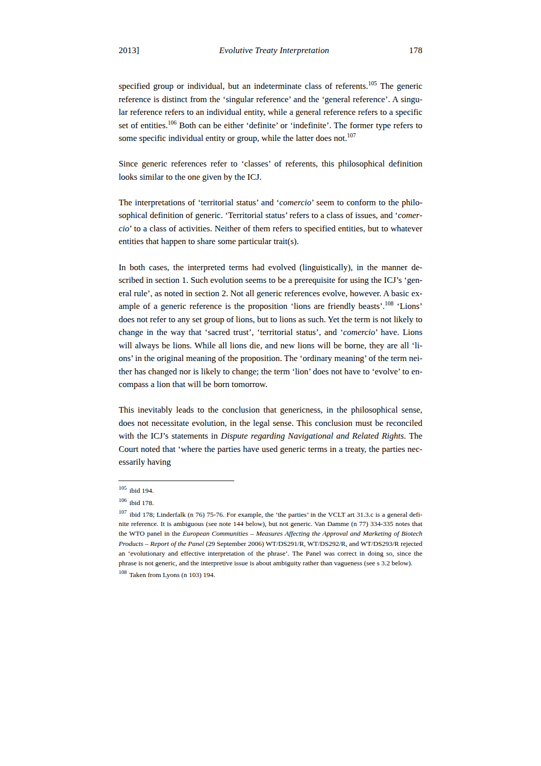2013] Evolutive Treaty Interpretation 178
specified group or individual, but an indeterminate class of referents.105 The generic reference is distinct from the ‘singular reference’ and the ‘general reference’. A singular reference refers to an individual entity, while a general reference refers to a specific set of entities.106 Both can be either ‘definite’ or ‘indefinite’. The former type refers to some specific individual entity or group, while the latter does not.107
Since generic references refer to ‘classes’ of referents, this philosophical definition looks similar to the one given by the ICJ.
The interpretations of ‘territorial status’ and ‘comercio’ seem to conform to the philosophical definition of generic. ‘Territorial status’ refers to a class of issues, and ‘comercio’ to a class of activities. Neither of them refers to specified entities, but to whatever entities that happen to share some particular trait(s).
In both cases, the interpreted terms had evolved (linguistically), in the manner described in section 1. Such evolution seems to be a prerequisite for using the ICJ’s ‘general rule’, as noted in section 2. Not all generic references evolve, however. A basic example of a generic reference is the proposition ‘lions are friendly beasts’.108 ‘Lions’ does not refer to any set group of lions, but to lions as such. Yet the term is not likely to change in the way that ‘sacred trust’, ‘territorial status’, and ‘comercio’ have. Lions will always be lions. While all lions die, and new lions will be borne, they are all ‘lions’ in the original meaning of the proposition. The ‘ordinary meaning’ of the term neither has changed nor is likely to change; the term ‘lion’ does not have to ‘evolve’ to encompass a lion that will be born tomorrow.
This inevitably leads to the conclusion that genericness, in the philosophical sense, does not necessitate evolution, in the legal sense. This conclusion must be reconciled with the ICJ’s statements in Dispute regarding Navigational and Related Rights. The Court noted that ‘where the parties have used generic terms in a treaty, the parties necessarily having
105 ibid 194.
106 ibid 178.
107 ibid 178; Linderfalk (n 76) 75-76. For example, the ‘the parties’ in the VCLT art 31.3.c is a general definite reference. It is ambiguous (see note 144 below), but not generic. Van Damme (n 77) 334-335 notes that the WTO panel in the European Communities – Measures Affecting the Approval and Marketing of Biotech Products – Report of the Panel (29 September 2006) WT/DS291/R, WT/DS292/R, and WT/DS293/R rejected an ‘evolutionary and effective interpretation of the phrase’. The Panel was correct in doing so, since the phrase is not generic, and the interpretive issue is about ambiguity rather than vagueness (see s 3.2 below).
108 Taken from Lyons (n 103) 194.